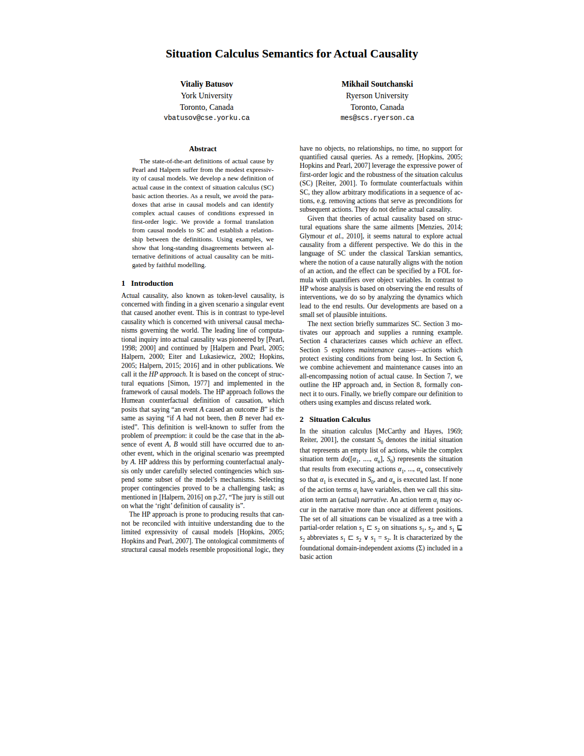Situation Calculus Semantics for Actual Causality
| Vitaliy Batusov York University Toronto, Canada vbatusov@cse.yorku.ca | Mikhail Soutchanski Ryerson University Toronto, Canada mes@scs.ryerson.ca |
Abstract
The state-of-the-art definitions of actual cause by Pearl and Halpern suffer from the modest expressivity of causal models. We develop a new definition of actual cause in the context of situation calculus (SC) basic action theories. As a result, we avoid the paradoxes that arise in causal models and can identify complex actual causes of conditions expressed in first-order logic. We provide a formal translation from causal models to SC and establish a relationship between the definitions. Using examples, we show that long-standing disagreements between alternative definitions of actual causality can be mitigated by faithful modelling.
1 Introduction
Actual causality, also known as token-level causality, is concerned with finding in a given scenario a singular event that caused another event. This is in contrast to type-level causality which is concerned with universal causal mechanisms governing the world. The leading line of computational inquiry into actual causality was pioneered by [Pearl, 1998; 2000] and continued by [Halpern and Pearl, 2005; Halpern, 2000; Eiter and Lukasiewicz, 2002; Hopkins, 2005; Halpern, 2015; 2016] and in other publications. We call it the HP approach. It is based on the concept of structural equations [Simon, 1977] and implemented in the framework of causal models. The HP approach follows the Humean counterfactual definition of causation, which posits that saying “an event A caused an outcome B” is the same as saying “if A had not been, then B never had existed”. This definition is well-known to suffer from the problem of preemption: it could be the case that in the absence of event A, B would still have occurred due to another event, which in the original scenario was preempted by A. HP address this by performing counterfactual analysis only under carefully selected contingencies which suspend some subset of the model’s mechanisms. Selecting proper contingencies proved to be a challenging task; as mentioned in [Halpern, 2016] on p.27, “The jury is still out on what the ‘right’ definition of causality is”.
The HP approach is prone to producing results that cannot be reconciled with intuitive understanding due to the limited expressivity of causal models [Hopkins, 2005; Hopkins and Pearl, 2007]. The ontological commitments of structural causal models resemble propositional logic, they have no objects, no relationships, no time, no support for quantified causal queries. As a remedy, [Hopkins, 2005; Hopkins and Pearl, 2007] leverage the expressive power of first-order logic and the robustness of the situation calculus (SC) [Reiter, 2001]. To formulate counterfactuals within SC, they allow arbitrary modifications in a sequence of actions, e.g. removing actions that serve as preconditions for subsequent actions. They do not define actual causality.
Given that theories of actual causality based on structural equations share the same ailments [Menzies, 2014; Glymour et al., 2010], it seems natural to explore actual causality from a different perspective. We do this in the language of SC under the classical Tarskian semantics, where the notion of a cause naturally aligns with the notion of an action, and the effect can be specified by a FOL formula with quantifiers over object variables. In contrast to HP whose analysis is based on observing the end results of interventions, we do so by analyzing the dynamics which lead to the end results. Our developments are based on a small set of plausible intuitions.
The next section briefly summarizes SC. Section 3 motivates our approach and supplies a running example. Section 4 characterizes causes which achieve an effect. Section 5 explores maintenance causes—actions which protect existing conditions from being lost. In Section 6, we combine achievement and maintenance causes into an all-encompassing notion of actual cause. In Section 7, we outline the HP approach and, in Section 8, formally connect it to ours. Finally, we briefly compare our definition to others using examples and discuss related work.
2 Situation Calculus
In the situation calculus [McCarthy and Hayes, 1969; Reiter, 2001], the constant S 0 denotes the initial situation that represents an empty list of actions, while the complex situation term do([α 1, ...., αn], S 0) represents the situation that results from executing actions α 1, ..., αn consecutively so that α 1 is executed in S 0, and αn is executed last. If none of the action terms αi have variables, then we call this situation term an (actual) narrative. An action term αi may occur in the narrative more than once at different positions. The set of all situations can be visualized as a tree with a partial-order relation s 1 ⊏ s 2 on situations s 1, s 2, and s 1 ⊑ s 2 abbreviates s 1 ⊏ s 2 ∨ s 1 = s 2. It is characterized by the foundational domain-independent axioms (Σ) included in a basic action